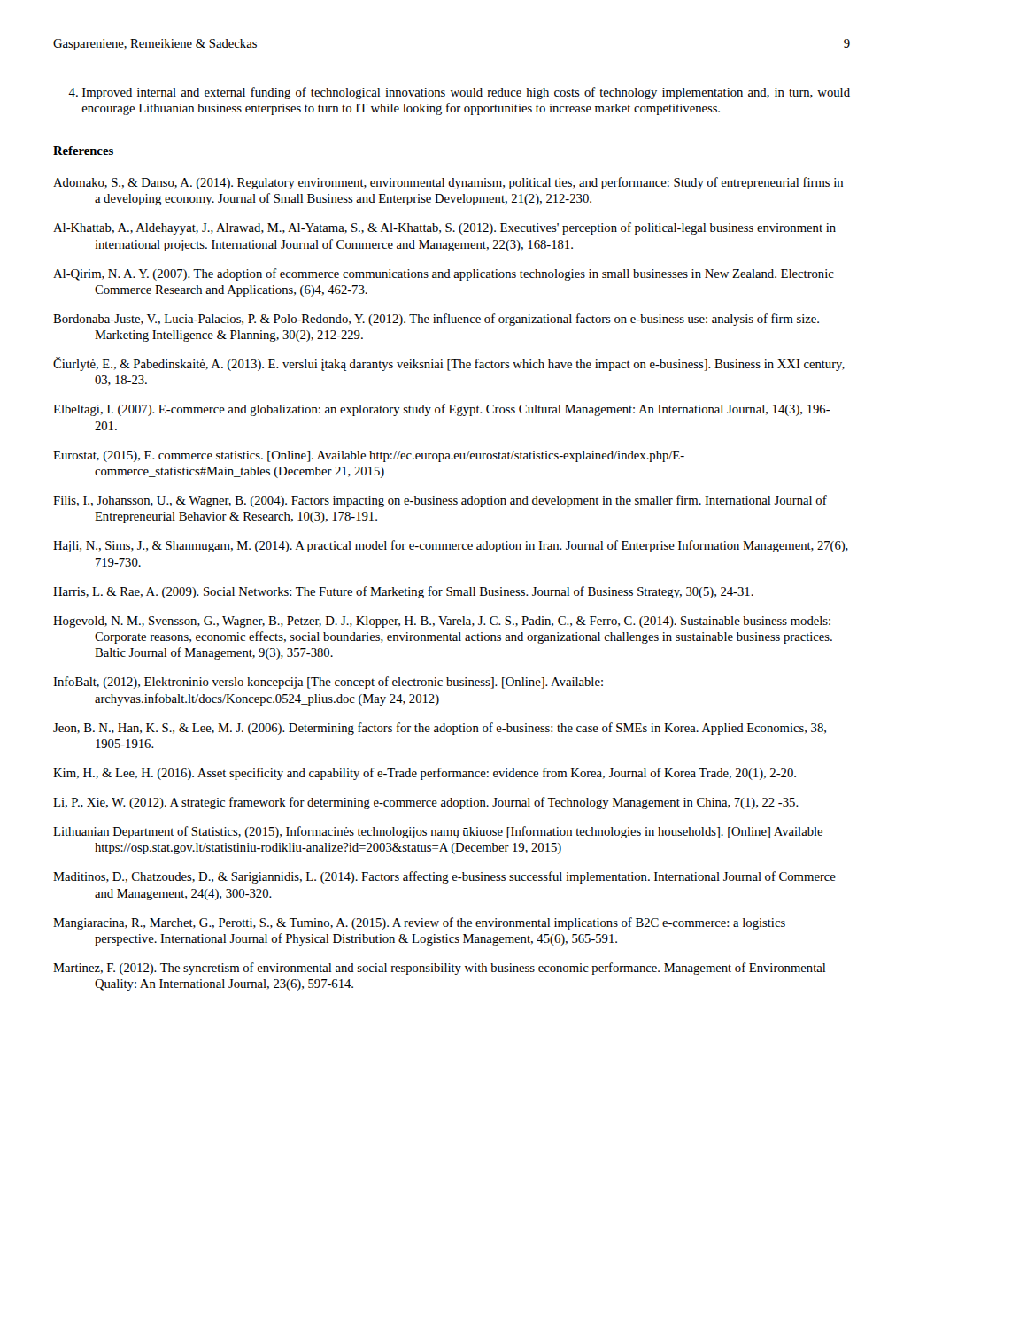Gaspareniene, Remeikiene & Sadeckas
9
Improved internal and external funding of technological innovations would reduce high costs of technology implementation and, in turn, would encourage Lithuanian business enterprises to turn to IT while looking for opportunities to increase market competitiveness.
References
Adomako, S., & Danso, A. (2014). Regulatory environment, environmental dynamism, political ties, and performance: Study of entrepreneurial firms in a developing economy. Journal of Small Business and Enterprise Development, 21(2), 212-230.
Al-Khattab, A., Aldehayyat, J., Alrawad, M., Al-Yatama, S., & Al-Khattab, S. (2012). Executives' perception of political-legal business environment in international projects. International Journal of Commerce and Management, 22(3), 168-181.
Al-Qirim, N. A. Y. (2007). The adoption of ecommerce communications and applications technologies in small businesses in New Zealand. Electronic Commerce Research and Applications, (6)4, 462-73.
Bordonaba-Juste, V., Lucia-Palacios, P. & Polo-Redondo, Y. (2012). The influence of organizational factors on e-business use: analysis of firm size. Marketing Intelligence & Planning, 30(2), 212-229.
Čiurlytė, E., & Pabedinskaitė, A. (2013). E. verslui įtaką darantys veiksniai [The factors which have the impact on e-business]. Business in XXI century, 03, 18-23.
Elbeltagi, I. (2007). E-commerce and globalization: an exploratory study of Egypt. Cross Cultural Management: An International Journal, 14(3), 196-201.
Eurostat, (2015), E. commerce statistics. [Online]. Available http://ec.europa.eu/eurostat/statistics-explained/index.php/E-commerce_statistics#Main_tables (December 21, 2015)
Filis, I., Johansson, U., & Wagner, B. (2004). Factors impacting on e-business adoption and development in the smaller firm. International Journal of Entrepreneurial Behavior & Research, 10(3), 178-191.
Hajli, N., Sims, J., & Shanmugam, M. (2014). A practical model for e-commerce adoption in Iran. Journal of Enterprise Information Management, 27(6), 719-730.
Harris, L. & Rae, A. (2009). Social Networks: The Future of Marketing for Small Business. Journal of Business Strategy, 30(5), 24-31.
Hogevold, N. M., Svensson, G., Wagner, B., Petzer, D. J., Klopper, H. B., Varela, J. C. S., Padin, C., & Ferro, C. (2014). Sustainable business models: Corporate reasons, economic effects, social boundaries, environmental actions and organizational challenges in sustainable business practices. Baltic Journal of Management, 9(3), 357-380.
InfoBalt, (2012), Elektroninio verslo koncepcija [The concept of electronic business]. [Online]. Available: archyvas.infobalt.lt/docs/Koncepc.0524_plius.doc (May 24, 2012)
Jeon, B. N., Han, K. S., & Lee, M. J. (2006). Determining factors for the adoption of e-business: the case of SMEs in Korea. Applied Economics, 38, 1905-1916.
Kim, H., & Lee, H. (2016). Asset specificity and capability of e-Trade performance: evidence from Korea, Journal of Korea Trade, 20(1), 2-20.
Li, P., Xie, W. (2012). A strategic framework for determining e-commerce adoption. Journal of Technology Management in China, 7(1), 22 -35.
Lithuanian Department of Statistics, (2015), Informacinės technologijos namų ūkiuose [Information technologies in households]. [Online] Available https://osp.stat.gov.lt/statistiniu-rodikliu-analize?id=2003&status=A (December 19, 2015)
Maditinos, D., Chatzoudes, D., & Sarigiannidis, L. (2014). Factors affecting e-business successful implementation. International Journal of Commerce and Management, 24(4), 300-320.
Mangiaracina, R., Marchet, G., Perotti, S., & Tumino, A. (2015). A review of the environmental implications of B2C e-commerce: a logistics perspective. International Journal of Physical Distribution & Logistics Management, 45(6), 565-591.
Martinez, F. (2012). The syncretism of environmental and social responsibility with business economic performance. Management of Environmental Quality: An International Journal, 23(6), 597-614.